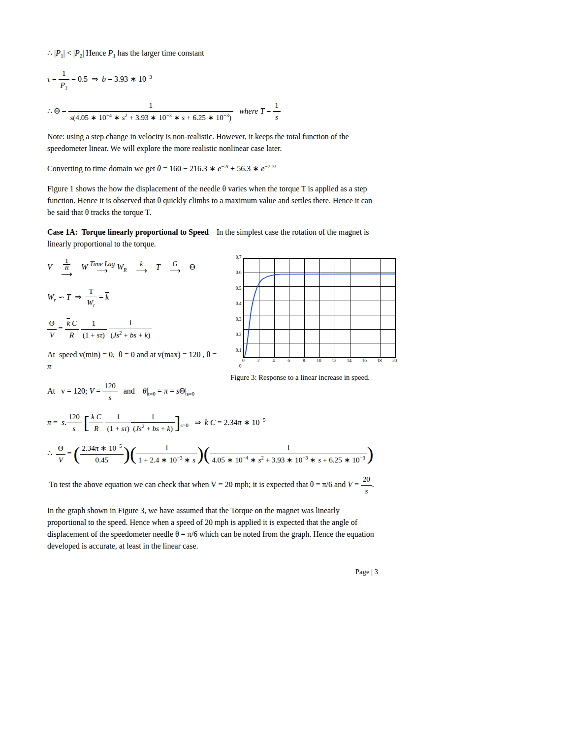∴ |P1| < |P2| Hence P1 has the larger time constant
τ = 1 P1 = 0.5 ⇒ b = 3.93 ∗ 10−3
∴ Θ = 1 s(4.05 ∗ 10−4 ∗ s2 + 3.93 ∗ 10−3 ∗ s + 6.25 ∗ 10−3) where T = 1 s
Note: using a step change in velocity is non-realistic. However, it keeps the total function of the speedometer linear. We will explore the more realistic nonlinear case later.
Converting to time domain we get θ = 160 − 216.3 ∗ e−2t + 56.3 ∗ e−7.7t
Figure 1 shows the how the displacement of the needle θ varies when the torque T is applied as a step function. Hence it is observed that θ quickly climbs to a maximum value and settles there. Hence it can be said that θ tracks the torque T.
Case 1A: Torque linearly proportional to Speed – In the simplest case the rotation of the magnet is linearly proportional to the torque.
0.7 0.6 0.5 0.4 0.3 0.2 0.1 0
0 2 4 6 8 10 12 14 16 18 20
Figure 3: Response to a linear increase in speed.
V 1 R⟶ W Time Lag⟶ WR k⟶ T G⟶ Θ
Wr ∽ T ⇒ TWr = k
ΘV = k C R 1(1 + sτ) 1(Js2 + bs + k)
At speed v(min) = 0, θ = 0 and at v(max) = 120 , θ = π
At v = 120; V = 120 s and θ|t=0 = π = s Θ|s=0
π = s.120 s [k C R 1(1 + sτ) 1(Js2 + bs + k)] s=0 ⇒ k C = 2.34π ∗ 10−5
∴ ΘV = (2.34π ∗ 10−50.45)(11 + 2.4 ∗ 10−3 ∗ s)(14.05 ∗ 10−4 ∗ s2 + 3.93 ∗ 10−3 ∗ s + 6.25 ∗ 10−3)
To test the above equation we can check that when V = 20 mph; it is expected that θ = π/6 and V = 20 s.
In the graph shown in Figure 3, we have assumed that the Torque on the magnet was linearly proportional to the speed. Hence when a speed of 20 mph is applied it is expected that the angle of displacement of the speedometer needle θ = π/6 which can be noted from the graph. Hence the equation developed is accurate, at least in the linear case.
Page | 3